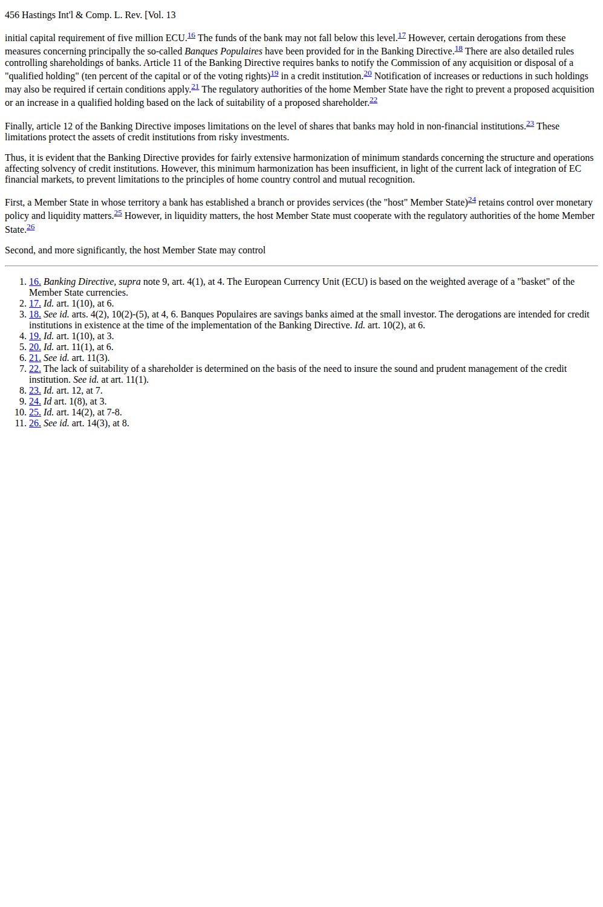456 Hastings Int'l & Comp. L. Rev. [Vol. 13
initial capital requirement of five million ECU.16 The funds of the bank may not fall below this level.17 However, certain derogations from these measures concerning principally the so-called Banques Populaires have been provided for in the Banking Directive.18 There are also detailed rules controlling shareholdings of banks. Article 11 of the Banking Directive requires banks to notify the Commission of any acquisition or disposal of a "qualified holding" (ten percent of the capital or of the voting rights)19 in a credit institution.20 Notification of increases or reductions in such holdings may also be required if certain conditions apply.21 The regulatory authorities of the home Member State have the right to prevent a proposed acquisition or an increase in a qualified holding based on the lack of suitability of a proposed shareholder.22
Finally, article 12 of the Banking Directive imposes limitations on the level of shares that banks may hold in non-financial institutions.23 These limitations protect the assets of credit institutions from risky investments.
Thus, it is evident that the Banking Directive provides for fairly extensive harmonization of minimum standards concerning the structure and operations affecting solvency of credit institutions. However, this minimum harmonization has been insufficient, in light of the current lack of integration of EC financial markets, to prevent limitations to the principles of home country control and mutual recognition.
First, a Member State in whose territory a bank has established a branch or provides services (the "host" Member State)24 retains control over monetary policy and liquidity matters.25 However, in liquidity matters, the host Member State must cooperate with the regulatory authorities of the home Member State.26
Second, and more significantly, the host Member State may control
16. Banking Directive, supra note 9, art. 4(1), at 4. The European Currency Unit (ECU) is based on the weighted average of a "basket" of the Member State currencies.
17. Id. art. 1(10), at 6.
18. See id. arts. 4(2), 10(2)-(5), at 4, 6. Banques Populaires are savings banks aimed at the small investor. The derogations are intended for credit institutions in existence at the time of the implementation of the Banking Directive. Id. art. 10(2), at 6.
19. Id. art. 1(10), at 3.
20. Id. art. 11(1), at 6.
21. See id. art. 11(3).
22. The lack of suitability of a shareholder is determined on the basis of the need to insure the sound and prudent management of the credit institution. See id. at art. 11(1).
23. Id. art. 12, at 7.
24. Id art. 1(8), at 3.
25. Id. art. 14(2), at 7-8.
26. See id. art. 14(3), at 8.